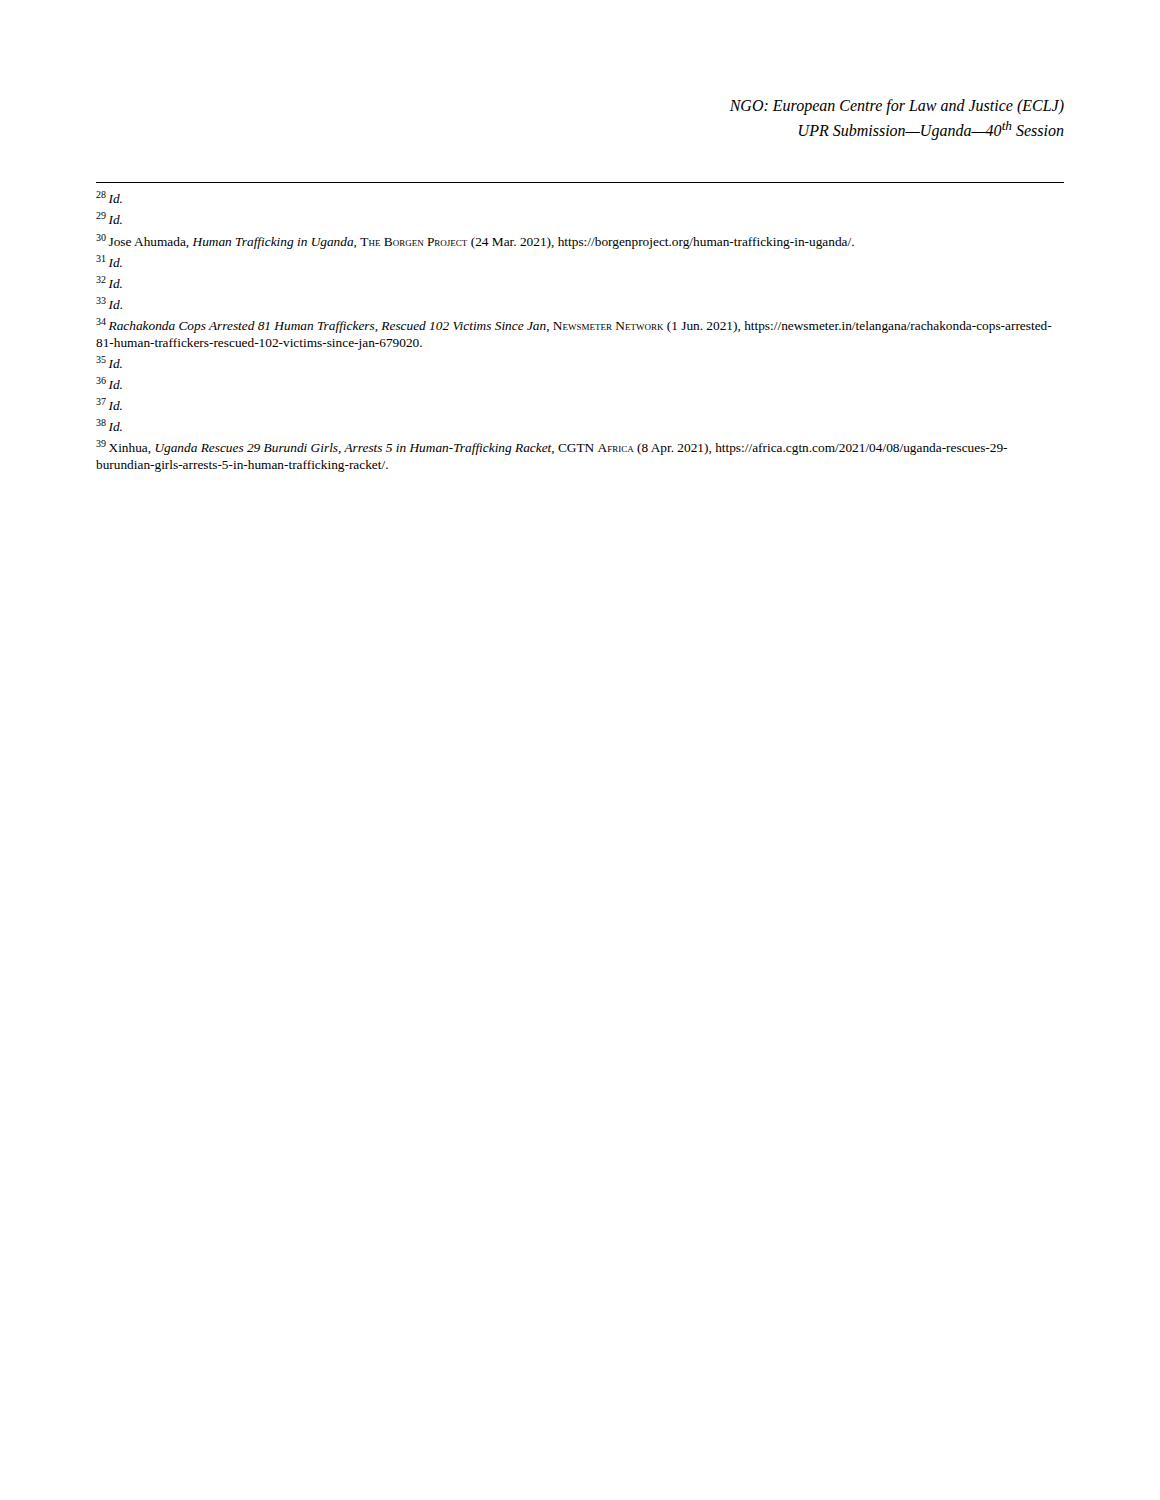NGO: European Centre for Law and Justice (ECLJ)
UPR Submission—Uganda—40th Session
28 Id.
29 Id.
30 Jose Ahumada, Human Trafficking in Uganda, The Borgen Project (24 Mar. 2021), https://borgenproject.org/human-trafficking-in-uganda/.
31 Id.
32 Id.
33 Id.
34 Rachakonda Cops Arrested 81 Human Traffickers, Rescued 102 Victims Since Jan, Newsmeter Network (1 Jun. 2021), https://newsmeter.in/telangana/rachakonda-cops-arrested-81-human-traffickers-rescued-102-victims-since-jan-679020.
35 Id.
36 Id.
37 Id.
38 Id.
39 Xinhua, Uganda Rescues 29 Burundi Girls, Arrests 5 in Human-Trafficking Racket, CGTN Africa (8 Apr. 2021), https://africa.cgtn.com/2021/04/08/uganda-rescues-29-burundian-girls-arrests-5-in-human-trafficking-racket/.